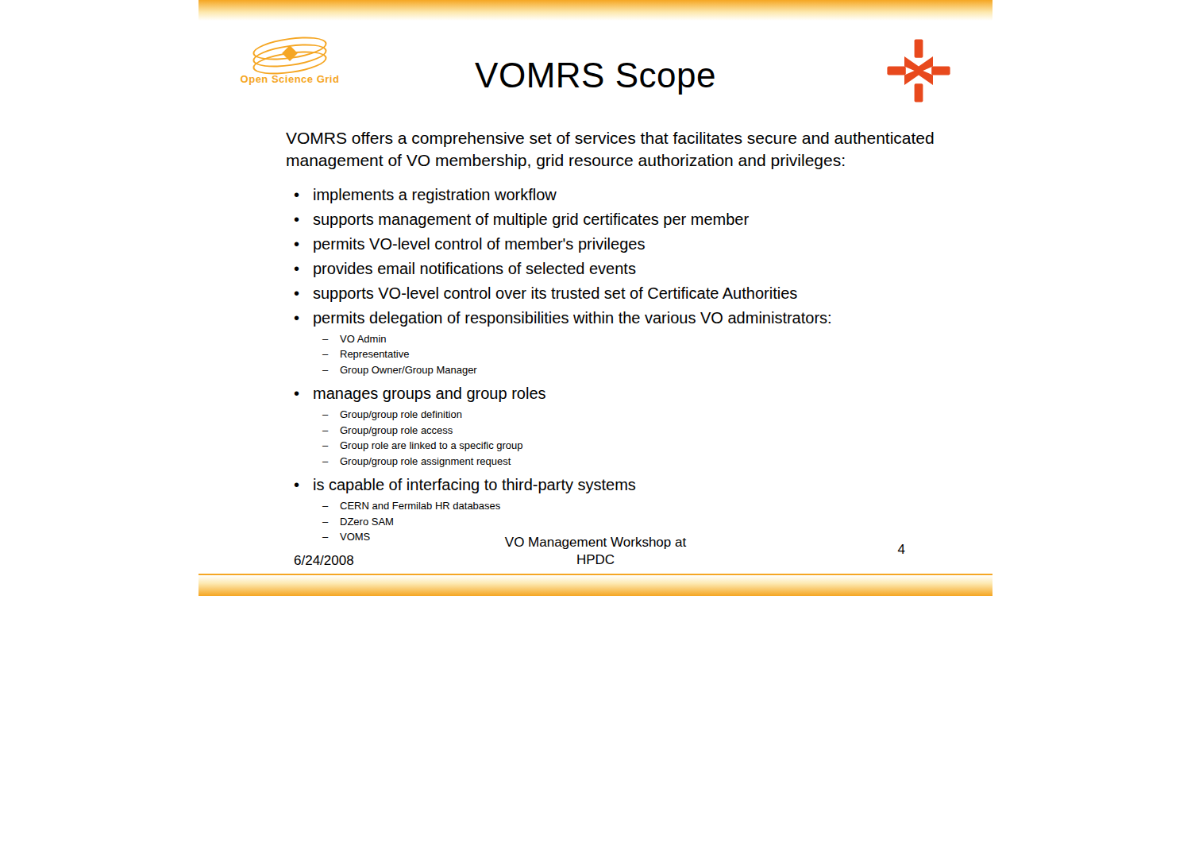Open Science Grid
VOMRS Scope
VOMRS offers a comprehensive set of services that facilitates secure and authenticated management of VO membership, grid resource authorization and privileges:
implements a registration workflow
supports management of multiple grid certificates per member
permits VO-level control of member's privileges
provides email notifications of selected events
supports VO-level control over its trusted set of Certificate Authorities
permits delegation of responsibilities within the various VO administrators:
VO Admin
Representative
Group Owner/Group Manager
manages groups and group roles
Group/group role definition
Group/group role access
Group role are linked to a specific group
Group/group role assignment request
is capable of interfacing to third-party systems
CERN and Fermilab HR databases
DZero SAM
VOMS
6/24/2008
VO Management Workshop at
HPDC
4